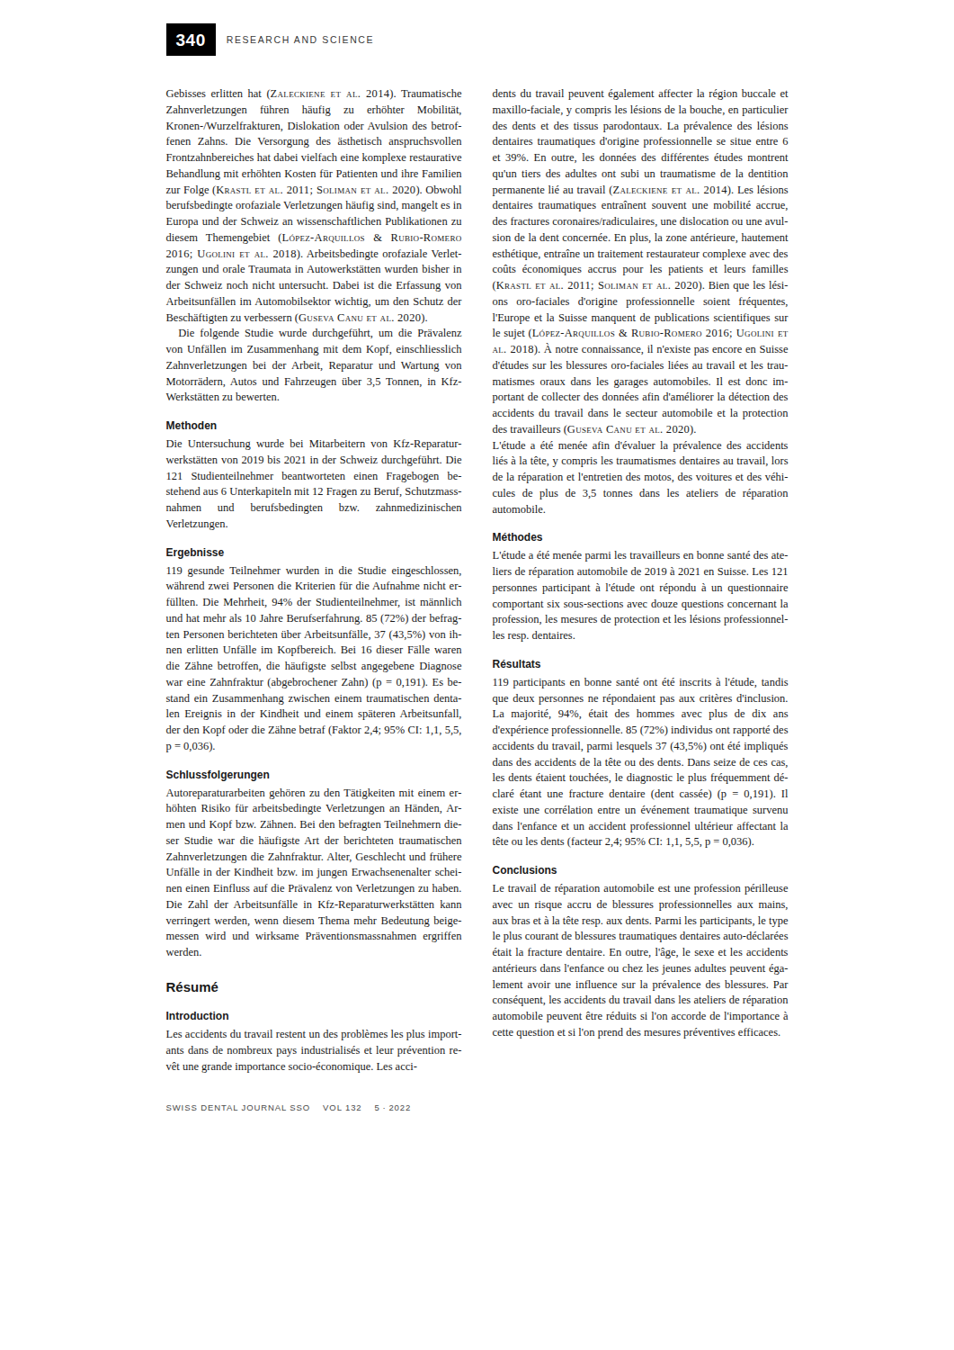340
Research and Science
Gebisses erlitten hat (Zaleckiene et al. 2014). Traumatische Zahnverletzungen führen häufig zu erhöhter Mobilität, Kronen-/Wurzelfrakturen, Dislokation oder Avulsion des betroffenen Zahns. Die Versorgung des ästhetisch anspruchsvollen Frontzahnbereiches hat dabei vielfach eine komplexe restaurative Behandlung mit erhöhten Kosten für Patienten und ihre Familien zur Folge (Krastl et al. 2011; Soliman et al. 2020). Obwohl berufsbedingte orofaziale Verletzungen häufig sind, mangelt es in Europa und der Schweiz an wissenschaftlichen Publikationen zu diesem Themengebiet (López-Arquillos & Rubio-Romero 2016; Ugolini et al. 2018). Arbeitsbedingte orofaziale Verletzungen und orale Traumata in Autowerkstätten wurden bisher in der Schweiz noch nicht untersucht. Dabei ist die Erfassung von Arbeitsunfällen im Automobilsektor wichtig, um den Schutz der Beschäftigten zu verbessern (Guseva Canu et al. 2020).
Die folgende Studie wurde durchgeführt, um die Prävalenz von Unfällen im Zusammenhang mit dem Kopf, einschliesslich Zahnverletzungen bei der Arbeit, Reparatur und Wartung von Motorrädern, Autos und Fahrzeugen über 3,5 Tonnen, in Kfz-Werkstätten zu bewerten.
Methoden
Die Untersuchung wurde bei Mitarbeitern von Kfz-Reparaturwerkstätten von 2019 bis 2021 in der Schweiz durchgeführt. Die 121 Studienteilnehmer beantworteten einen Fragebogen bestehend aus 6 Unterkapiteln mit 12 Fragen zu Beruf, Schutzmassnahmen und berufsbedingten bzw. zahnmedizinischen Verletzungen.
Ergebnisse
119 gesunde Teilnehmer wurden in die Studie eingeschlossen, während zwei Personen die Kriterien für die Aufnahme nicht erfüllten. Die Mehrheit, 94% der Studienteilnehmer, ist männlich und hat mehr als 10 Jahre Berufserfahrung. 85 (72%) der befragten Personen berichteten über Arbeitsunfälle, 37 (43,5%) von ihnen erlitten Unfälle im Kopfbereich. Bei 16 dieser Fälle waren die Zähne betroffen, die häufigste selbst angegebene Diagnose war eine Zahnfraktur (abgebrochener Zahn) (p = 0,191). Es bestand ein Zusammenhang zwischen einem traumatischen dentalen Ereignis in der Kindheit und einem späteren Arbeitsunfall, der den Kopf oder die Zähne betraf (Faktor 2,4; 95% CI: 1,1, 5,5, p = 0,036).
Schlussfolgerungen
Autoreparaturarbeiten gehören zu den Tätigkeiten mit einem erhöhten Risiko für arbeitsbedingte Verletzungen an Händen, Armen und Kopf bzw. Zähnen. Bei den befragten Teilnehmern dieser Studie war die häufigste Art der berichteten traumatischen Zahnverletzungen die Zahnfraktur. Alter, Geschlecht und frühere Unfälle in der Kindheit bzw. im jungen Erwachsenenalter scheinen einen Einfluss auf die Prävalenz von Verletzungen zu haben. Die Zahl der Arbeitsunfälle in Kfz-Reparaturwerkstätten kann verringert werden, wenn diesem Thema mehr Bedeutung beigemessen wird und wirksame Präventionsmassnahmen ergriffen werden.
Résumé
Introduction
Les accidents du travail restent un des problèmes les plus importants dans de nombreux pays industrialisés et leur prévention revêt une grande importance socio-économique. Les acci-
dents du travail peuvent également affecter la région buccale et maxillo-faciale, y compris les lésions de la bouche, en particulier des dents et des tissus parodontaux. La prévalence des lésions dentaires traumatiques d'origine professionnelle se situe entre 6 et 39%. En outre, les données des différentes études montrent qu'un tiers des adultes ont subi un traumatisme de la dentition permanente lié au travail (Zaleckiene et al. 2014). Les lésions dentaires traumatiques entraînent souvent une mobilité accrue, des fractures coronaires/radiculaires, une dislocation ou une avulsion de la dent concernée. En plus, la zone antérieure, hautement esthétique, entraîne un traitement restaurateur complexe avec des coûts économiques accrus pour les patients et leurs familles (Krastl et al. 2011; Soliman et al. 2020). Bien que les lésions oro-faciales d'origine professionnelle soient fréquentes, l'Europe et la Suisse manquent de publications scientifiques sur le sujet (López-Arquillos & Rubio-Romero 2016; Ugolini et al. 2018). À notre connaissance, il n'existe pas encore en Suisse d'études sur les blessures oro-faciales liées au travail et les traumatismes oraux dans les garages automobiles. Il est donc important de collecter des données afin d'améliorer la détection des accidents du travail dans le secteur automobile et la protection des travailleurs (Guseva Canu et al. 2020).
L'étude a été menée afin d'évaluer la prévalence des accidents liés à la tête, y compris les traumatismes dentaires au travail, lors de la réparation et l'entretien des motos, des voitures et des véhicules de plus de 3,5 tonnes dans les ateliers de réparation automobile.
Méthodes
L'étude a été menée parmi les travailleurs en bonne santé des ateliers de réparation automobile de 2019 à 2021 en Suisse. Les 121 personnes participant à l'étude ont répondu à un questionnaire comportant six sous-sections avec douze questions concernant la profession, les mesures de protection et les lésions professionnelles resp. dentaires.
Résultats
119 participants en bonne santé ont été inscrits à l'étude, tandis que deux personnes ne répondaient pas aux critères d'inclusion. La majorité, 94%, était des hommes avec plus de dix ans d'expérience professionnelle. 85 (72%) individus ont rapporté des accidents du travail, parmi lesquels 37 (43,5%) ont été impliqués dans des accidents de la tête ou des dents. Dans seize de ces cas, les dents étaient touchées, le diagnostic le plus fréquemment déclaré étant une fracture dentaire (dent cassée) (p = 0,191). Il existe une corrélation entre un événement traumatique survenu dans l'enfance et un accident professionnel ultérieur affectant la tête ou les dents (facteur 2,4; 95% CI: 1,1, 5,5, p = 0,036).
Conclusions
Le travail de réparation automobile est une profession périlleuse avec un risque accru de blessures professionnelles aux mains, aux bras et à la tête resp. aux dents. Parmi les participants, le type le plus courant de blessures traumatiques dentaires auto-déclarées était la fracture dentaire. En outre, l'âge, le sexe et les accidents antérieurs dans l'enfance ou chez les jeunes adultes peuvent également avoir une influence sur la prévalence des blessures. Par conséquent, les accidents du travail dans les ateliers de réparation automobile peuvent être réduits si l'on accorde de l'importance à cette question et si l'on prend des mesures préventives efficaces.
Swiss Dental Journal SSO Vol 132 5 · 2022